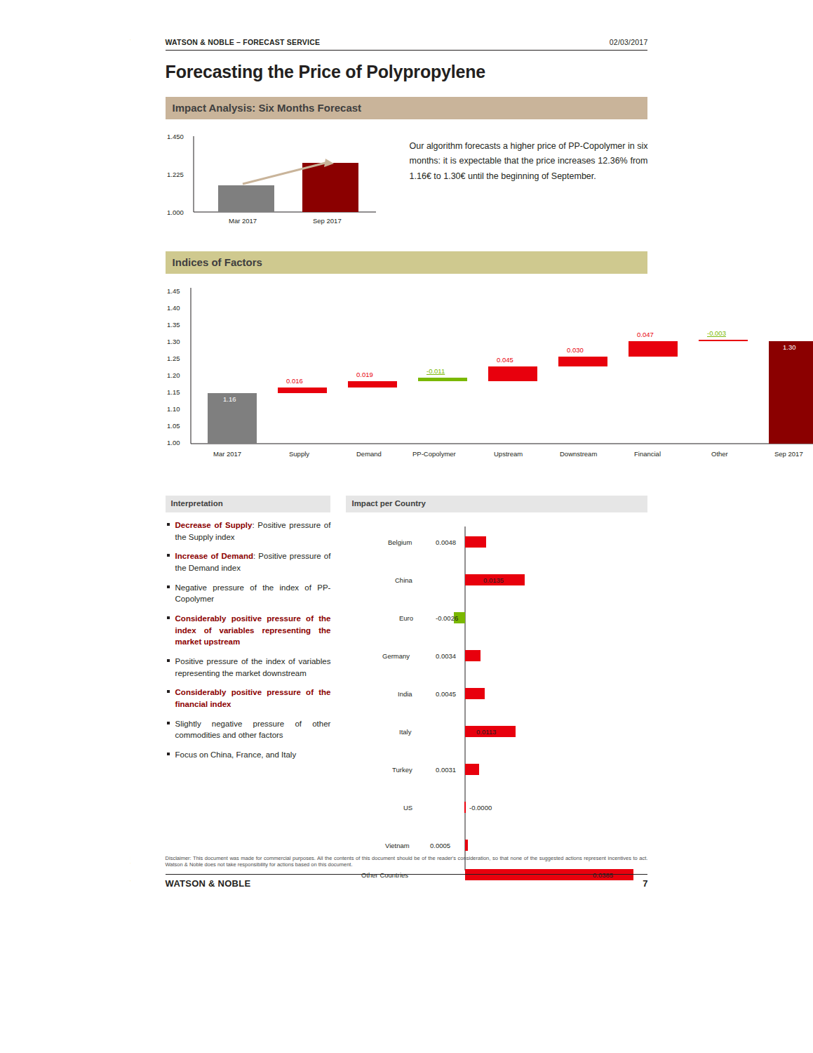WATSON & NOBLE – FORECAST SERVICE
02/03/2017
Forecasting the Price of Polypropylene
Impact Analysis: Six Months Forecast
1.450 1.225 1.000 Mar 2017 Sep 2017
Our algorithm forecasts a higher price of PP-Copolymer in six months: it is expectable that the price increases 12.36% from 1.16€ to 1.30€ until the beginning of September.
Indices of Factors
1.45 1.40 1.35 1.30 1.25 1.20 1.15 1.10 1.05 1.00 1.16 0.016 0.019 -0.011 0.045 0.030 0.047 -0.003 1.30 Mar 2017 Supply Demand PP-Copolymer Upstream Downstream Financial Other Sep 2017
Interpretation
Decrease of Supply: Positive pressure of the Supply index
Increase of Demand: Positive pressure of the Demand index
Negative pressure of the index of PP-Copolymer
Considerably positive pressure of the index of variables representing the market upstream
Positive pressure of the index of variables representing the market downstream
Considerably positive pressure of the financial index
Slightly negative pressure of other commodities and other factors
Focus on China, France, and Italy
Impact per Country
Belgium 0.0048 China 0.0135 Euro -0.0026 Germany 0.0034 India 0.0045 Italy 0.0113 Turkey 0.0031 US -0.0000 Vietnam 0.0005 Other Countries 0.0385
Disclaimer: This document was made for commercial purposes. All the contents of this document should be of the reader's consideration, so that none of the suggested actions represent incentives to act. Watson & Noble does not take responsibility for actions based on this document.
WATSON & NOBLE
7